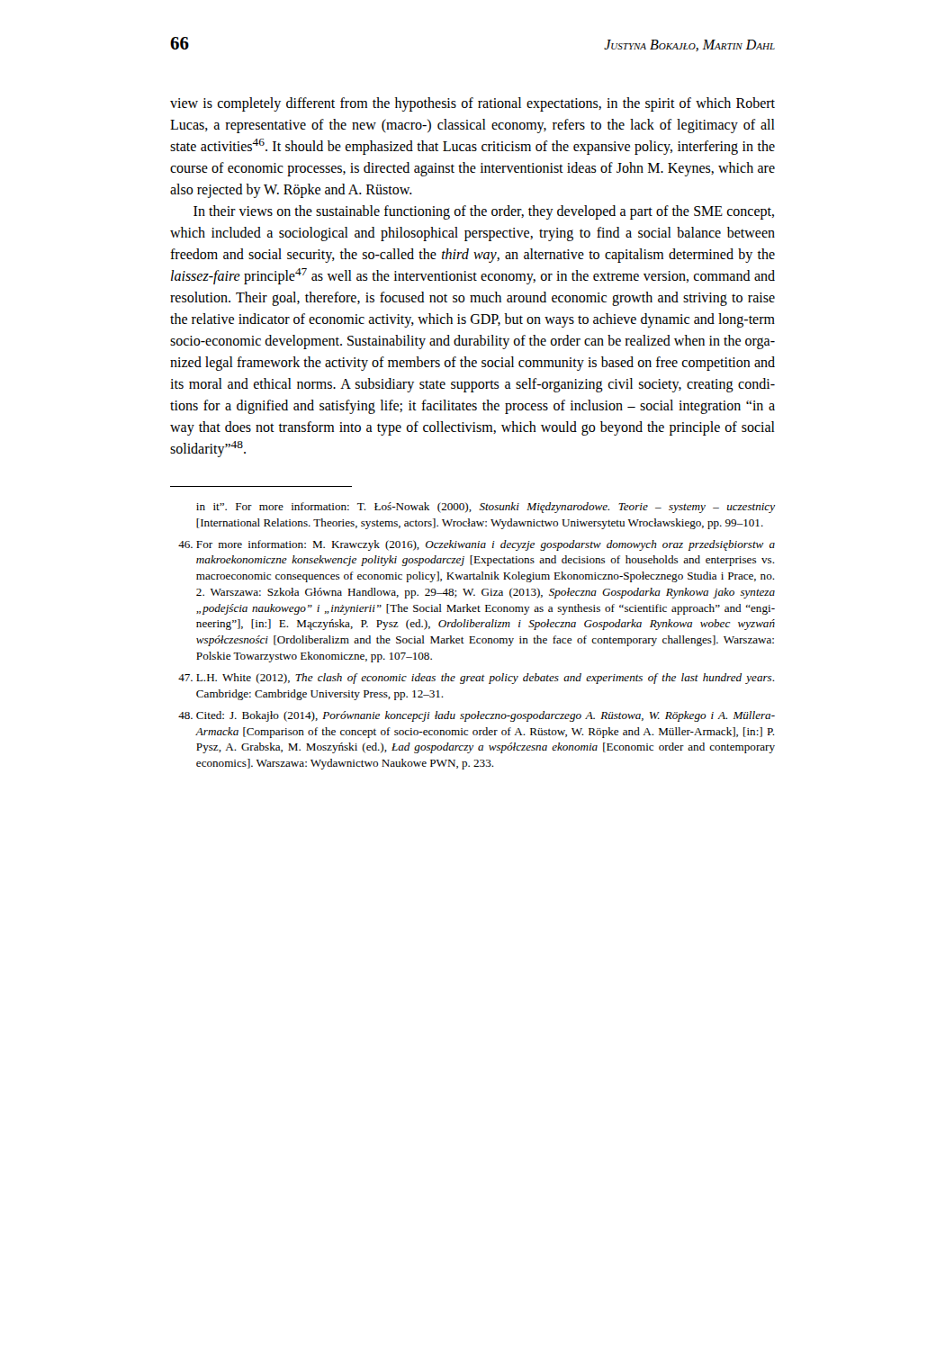66 Justyna Bokajło, Martin Dahl
view is completely different from the hypothesis of rational expectations, in the spirit of which Robert Lucas, a representative of the new (macro-) classical economy, refers to the lack of legitimacy of all state activities46. It should be emphasized that Lucas criticism of the expansive policy, interfering in the course of economic processes, is directed against the interventionist ideas of John M. Keynes, which are also rejected by W. Röpke and A. Rüstow.
In their views on the sustainable functioning of the order, they developed a part of the SME concept, which included a sociological and philosophical perspective, trying to find a social balance between freedom and social security, the so-called the third way, an alternative to capitalism determined by the laissez-faire principle47 as well as the interventionist economy, or in the extreme version, command and resolution. Their goal, therefore, is focused not so much around economic growth and striving to raise the relative indicator of economic activity, which is GDP, but on ways to achieve dynamic and long-term socio-economic development. Sustainability and durability of the order can be realized when in the organized legal framework the activity of members of the social community is based on free competition and its moral and ethical norms. A subsidiary state supports a self-organizing civil society, creating conditions for a dignified and satisfying life; it facilitates the process of inclusion – social integration “in a way that does not transform into a type of collectivism, which would go beyond the principle of social solidarity”48.
in it”. For more information: T. Łoś-Nowak (2000), Stosunki Międzynarodowe. Teorie – systemy – uczestnicy [International Relations. Theories, systems, actors]. Wrocław: Wydawnictwo Uniwersytetu Wrocławskiego, pp. 99–101.
For more information: M. Krawczyk (2016), Oczekiwania i decyzje gospodarstw domowych oraz przedsiębiorstw a makroekonomiczne konsekwencje polityki gospodarczej [Expectations and decisions of households and enterprises vs. macroeconomic consequences of economic policy], Kwartalnik Kolegium Ekonomiczno-Społecznego Studia i Prace, no. 2. Warszawa: Szkoła Główna Handlowa, pp. 29–48; W. Giza (2013), Społeczna Gospodarka Rynkowa jako synteza „podejścia naukowego” i „inżynierii” [The Social Market Economy as a synthesis of “scientific approach” and “engineering”], [in:] E. Mączyńska, P. Pysz (ed.), Ordoliberalizm i Społeczna Gospodarka Rynkowa wobec wyzwań współczesności [Ordoliberalizm and the Social Market Economy in the face of contemporary challenges]. Warszawa: Polskie Towarzystwo Ekonomiczne, pp. 107–108.
L.H. White (2012), The clash of economic ideas the great policy debates and experiments of the last hundred years. Cambridge: Cambridge University Press, pp. 12–31.
Cited: J. Bokajło (2014), Porównanie koncepcji ładu społeczno-gospodarczego A. Rüstowa, W. Röpkego i A. Müllera-Armacka [Comparison of the concept of socio-economic order of A. Rüstow, W. Röpke and A. Müller-Armack], [in:] P. Pysz, A. Grabska, M. Moszyński (ed.), Ład gospodarczy a współczesna ekonomia [Economic order and contemporary economics]. Warszawa: Wydawnictwo Naukowe PWN, p. 233.